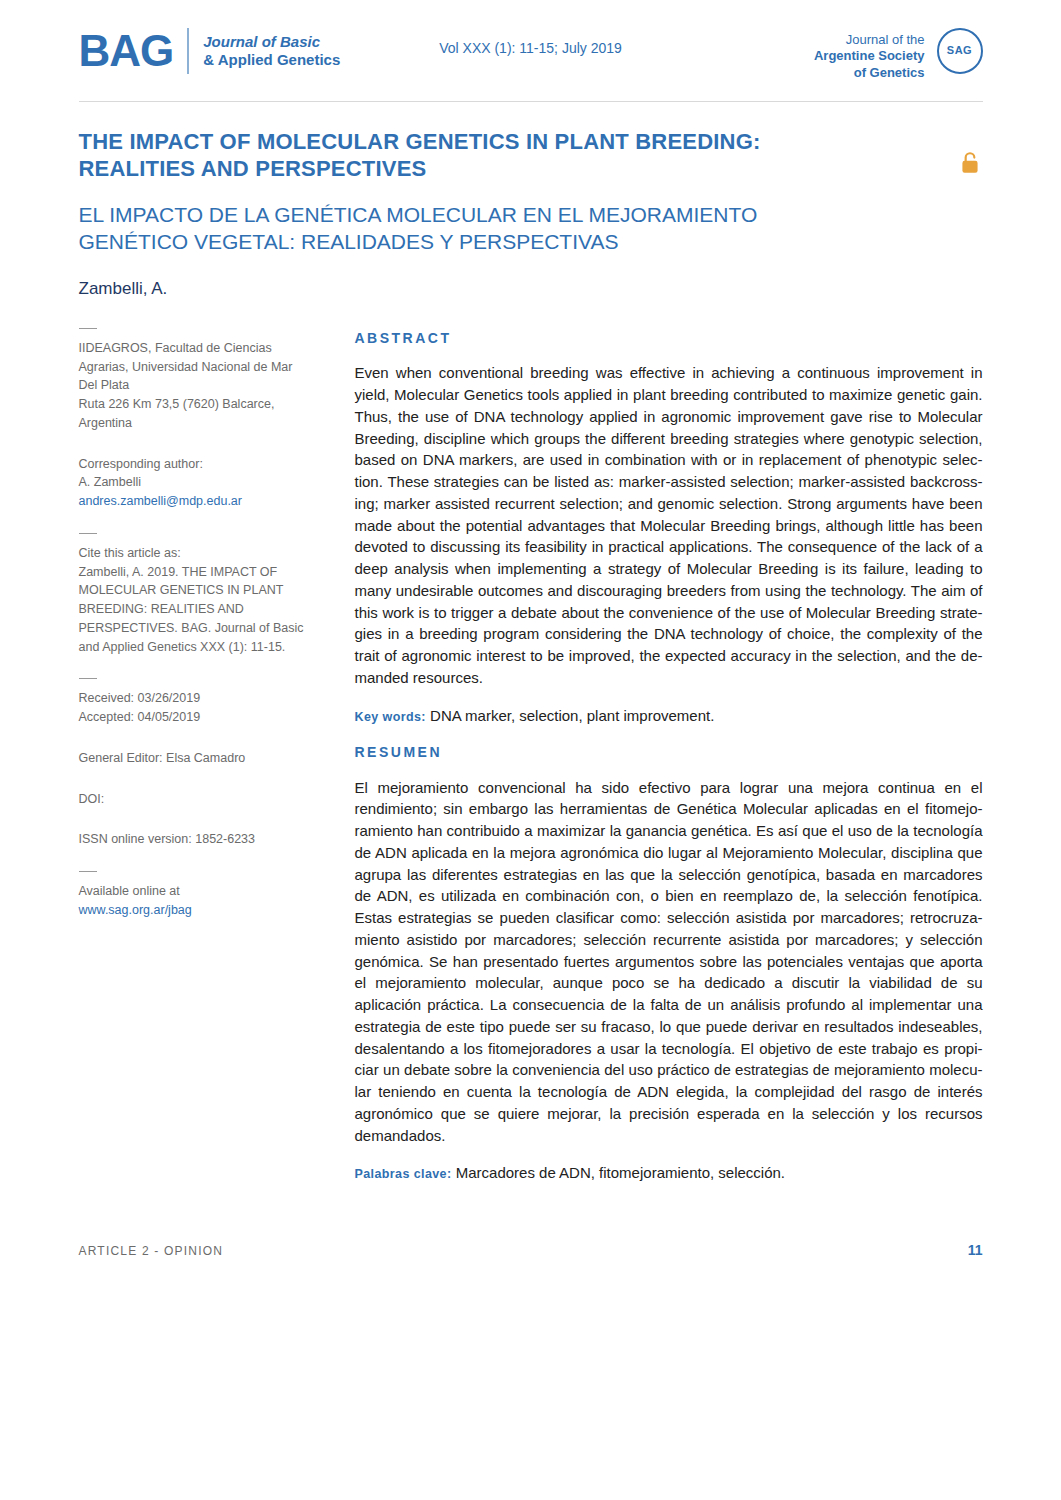BAG
Journal of Basic & Applied Genetics
Vol XXX (1): 11-15; July 2019
Journal of the Argentine Society of Genetics
SAG
The impact of molecular genetics in plant breeding: realities and perspectives
El impacto de la genética molecular en el mejoramiento genético vegetal: realidades y perspectivas
Zambelli, A.
IIDEAGROS, Facultad de Ciencias Agrarias, Universidad Nacional de Mar Del Plata
Ruta 226 Km 73,5 (7620) Balcarce, Argentina
Corresponding author:
A. Zambelli
andres.zambelli@mdp.edu.ar
Cite this article as:
Zambelli, A. 2019. THE IMPACT OF MOLECULAR GENETICS IN PLANT BREEDING: REALITIES AND PERSPECTIVES. BAG. Journal of Basic and Applied Genetics XXX (1): 11-15.
Received: 03/26/2019
Accepted: 04/05/2019
General Editor: Elsa Camadro
DOI:
ISSN online version: 1852-6233
Available online at
www.sag.org.ar/jbag
Abstract
Even when conventional breeding was effective in achieving a continuous improvement in yield, Molecular Genetics tools applied in plant breeding contributed to maximize genetic gain. Thus, the use of DNA technology applied in agronomic improvement gave rise to Molecular Breeding, discipline which groups the different breeding strategies where genotypic selection, based on DNA markers, are used in combination with or in replacement of phenotypic selection. These strategies can be listed as: marker-assisted selection; marker-assisted backcrossing; marker assisted recurrent selection; and genomic selection. Strong arguments have been made about the potential advantages that Molecular Breeding brings, although little has been devoted to discussing its feasibility in practical applications. The consequence of the lack of a deep analysis when implementing a strategy of Molecular Breeding is its failure, leading to many undesirable outcomes and discouraging breeders from using the technology. The aim of this work is to trigger a debate about the convenience of the use of Molecular Breeding strategies in a breeding program considering the DNA technology of choice, the complexity of the trait of agronomic interest to be improved, the expected accuracy in the selection, and the demanded resources.
Key words: DNA marker, selection, plant improvement.
Resumen
El mejoramiento convencional ha sido efectivo para lograr una mejora continua en el rendimiento; sin embargo las herramientas de Genética Molecular aplicadas en el fitomejoramiento han contribuido a maximizar la ganancia genética. Es así que el uso de la tecnología de ADN aplicada en la mejora agronómica dio lugar al Mejoramiento Molecular, disciplina que agrupa las diferentes estrategias en las que la selección genotípica, basada en marcadores de ADN, es utilizada en combinación con, o bien en reemplazo de, la selección fenotípica. Estas estrategias se pueden clasificar como: selección asistida por marcadores; retrocruzamiento asistido por marcadores; selección recurrente asistida por marcadores; y selección genómica. Se han presentado fuertes argumentos sobre las potenciales ventajas que aporta el mejoramiento molecular, aunque poco se ha dedicado a discutir la viabilidad de su aplicación práctica. La consecuencia de la falta de un análisis profundo al implementar una estrategia de este tipo puede ser su fracaso, lo que puede derivar en resultados indeseables, desalentando a los fitomejoradores a usar la tecnología. El objetivo de este trabajo es propiciar un debate sobre la conveniencia del uso práctico de estrategias de mejoramiento molecular teniendo en cuenta la tecnología de ADN elegida, la complejidad del rasgo de interés agronómico que se quiere mejorar, la precisión esperada en la selección y los recursos demandados.
Palabras clave: Marcadores de ADN, fitomejoramiento, selección.
Article 2 - Opinion
11